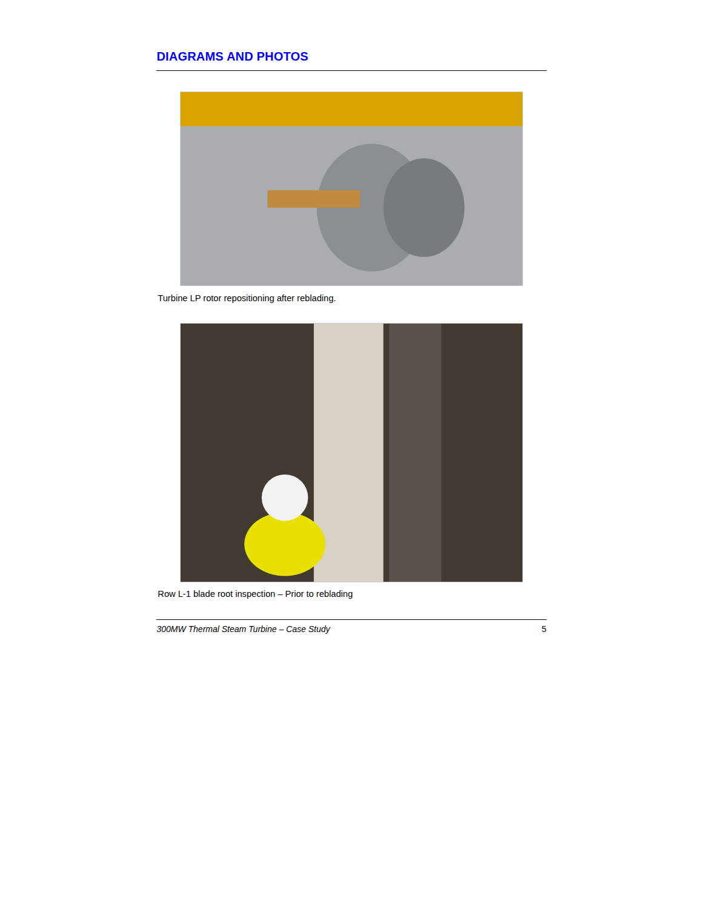DIAGRAMS AND PHOTOS
Turbine LP rotor repositioning after reblading.
Row L-1 blade root inspection – Prior to reblading
300MW Thermal Steam Turbine – Case Study 5